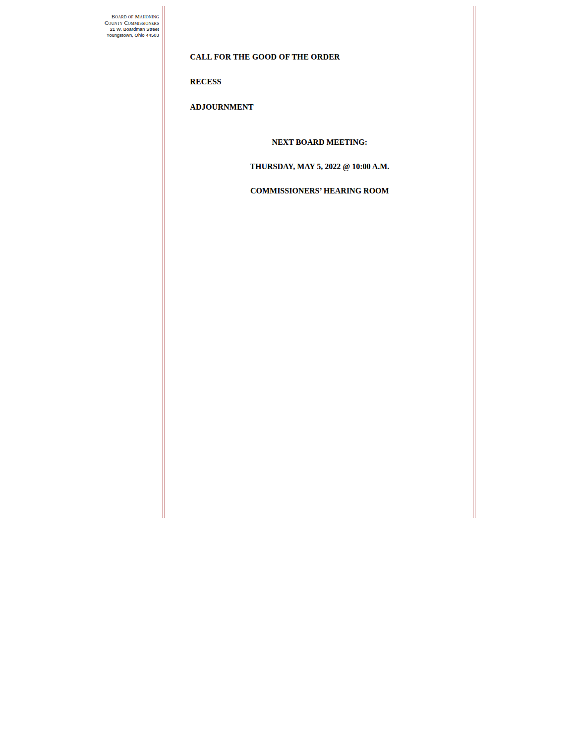Board of Mahoning
County Commissioners
21 W. Boardman Street
Youngstown, Ohio 44503
CALL FOR THE GOOD OF THE ORDER
RECESS
ADJOURNMENT
NEXT BOARD MEETING:
THURSDAY, MAY 5, 2022 @ 10:00 A.M.
COMMISSIONERS’ HEARING ROOM